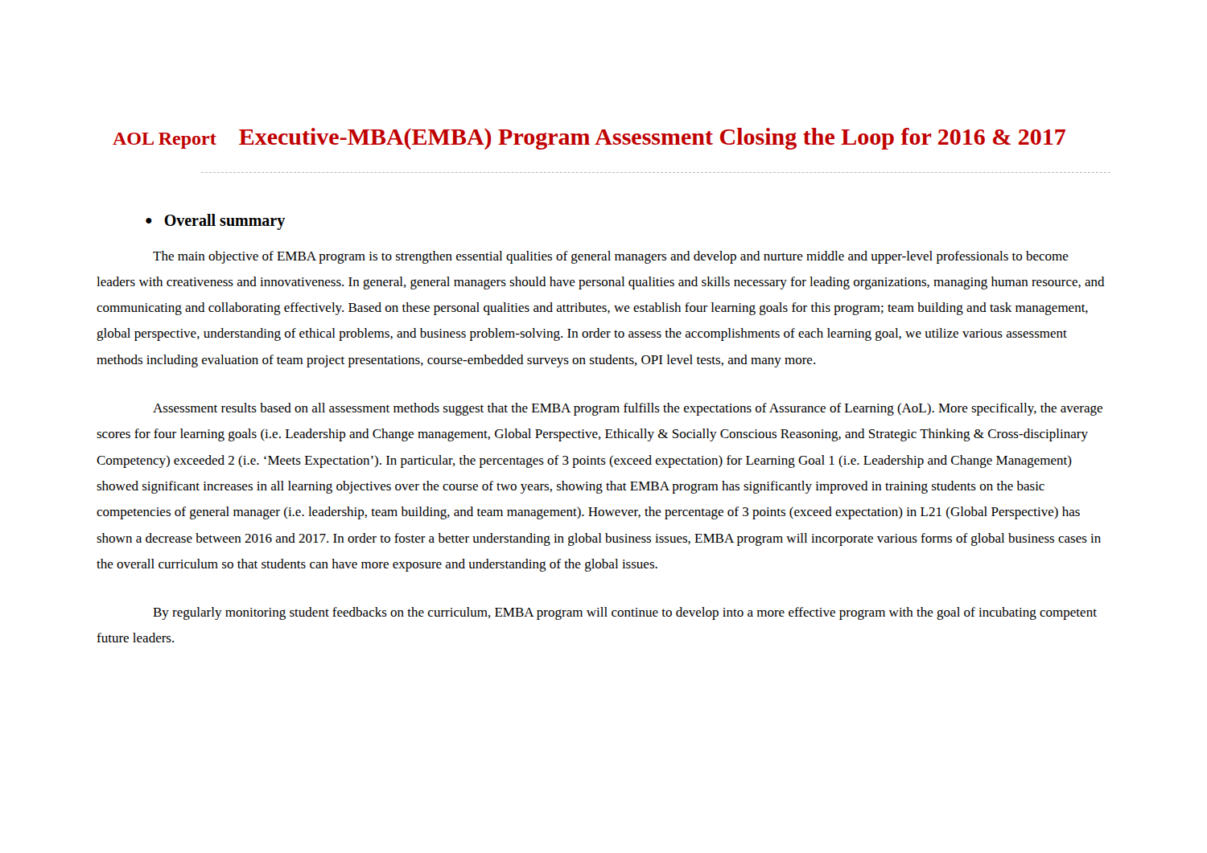AOL Report
Executive-MBA(EMBA) Program Assessment Closing the Loop for 2016 & 2017
●Overall summary
The main objective of EMBA program is to strengthen essential qualities of general managers and develop and nurture middle and upper-level professionals to become leaders with creativeness and innovativeness. In general, general managers should have personal qualities and skills necessary for leading organizations, managing human resource, and communicating and collaborating effectively. Based on these personal qualities and attributes, we establish four learning goals for this program; team building and task management, global perspective, understanding of ethical problems, and business problem-solving. In order to assess the accomplishments of each learning goal, we utilize various assessment methods including evaluation of team project presentations, course-embedded surveys on students, OPI level tests, and many more.
Assessment results based on all assessment methods suggest that the EMBA program fulfills the expectations of Assurance of Learning (AoL). More specifically, the average scores for four learning goals (i.e. Leadership and Change management, Global Perspective, Ethically & Socially Conscious Reasoning, and Strategic Thinking & Cross-disciplinary Competency) exceeded 2 (i.e. ‘Meets Expectation’). In particular, the percentages of 3 points (exceed expectation) for Learning Goal 1 (i.e. Leadership and Change Management) showed significant increases in all learning objectives over the course of two years, showing that EMBA program has significantly improved in training students on the basic competencies of general manager (i.e. leadership, team building, and team management). However, the percentage of 3 points (exceed expectation) in L21 (Global Perspective) has shown a decrease between 2016 and 2017. In order to foster a better understanding in global business issues, EMBA program will incorporate various forms of global business cases in the overall curriculum so that students can have more exposure and understanding of the global issues.
By regularly monitoring student feedbacks on the curriculum, EMBA program will continue to develop into a more effective program with the goal of incubating competent future leaders.